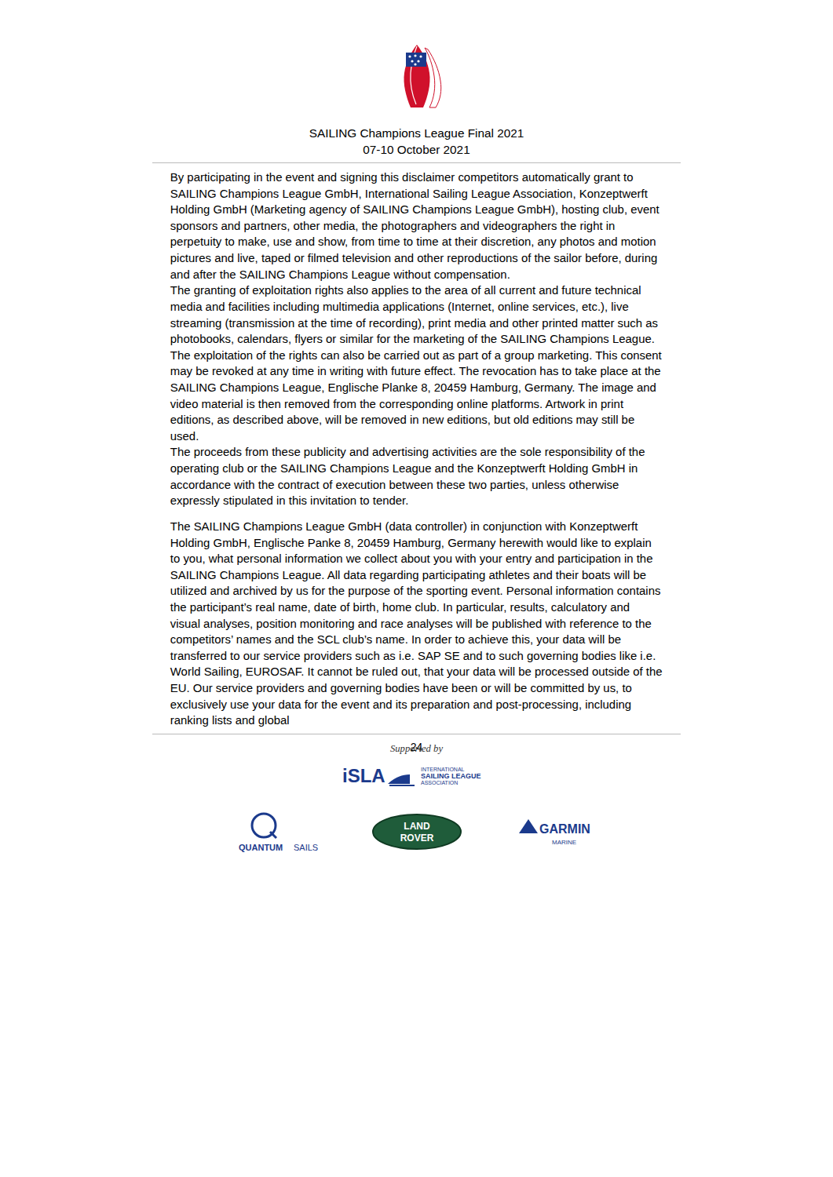SAILING Champions League Final 2021
07-10 October 2021
By participating in the event and signing this disclaimer competitors automatically grant to SAILING Champions League GmbH, International Sailing League Association, Konzeptwerft Holding GmbH (Marketing agency of SAILING Champions League GmbH), hosting club, event sponsors and partners, other media, the photographers and videographers the right in perpetuity to make, use and show, from time to time at their discretion, any photos and motion pictures and live, taped or filmed television and other reproductions of the sailor before, during and after the SAILING Champions League without compensation.
The granting of exploitation rights also applies to the area of all current and future technical media and facilities including multimedia applications (Internet, online services, etc.), live streaming (transmission at the time of recording), print media and other printed matter such as photobooks, calendars, flyers or similar for the marketing of the SAILING Champions League. The exploitation of the rights can also be carried out as part of a group marketing. This consent may be revoked at any time in writing with future effect. The revocation has to take place at the SAILING Champions League, Englische Planke 8, 20459 Hamburg, Germany. The image and video material is then removed from the corresponding online platforms. Artwork in print editions, as described above, will be removed in new editions, but old editions may still be used.
The proceeds from these publicity and advertising activities are the sole responsibility of the operating club or the SAILING Champions League and the Konzeptwerft Holding GmbH in accordance with the contract of execution between these two parties, unless otherwise expressly stipulated in this invitation to tender.
The SAILING Champions League GmbH (data controller) in conjunction with Konzeptwerft Holding GmbH, Englische Panke 8, 20459 Hamburg, Germany herewith would like to explain to you, what personal information we collect about you with your entry and participation in the SAILING Champions League. All data regarding participating athletes and their boats will be utilized and archived by us for the purpose of the sporting event. Personal information contains the participant’s real name, date of birth, home club. In particular, results, calculatory and visual analyses, position monitoring and race analyses will be published with reference to the competitors’ names and the SCL club’s name. In order to achieve this, your data will be transferred to our service providers such as i.e. SAP SE and to such governing bodies like i.e. World Sailing, EUROSAF. It cannot be ruled out, that your data will be processed outside of the EU. Our service providers and governing bodies have been or will be committed by us, to exclusively use your data for the event and its preparation and post-processing, including ranking lists and global
24
Supported by
iSLA INTERNATIONAL SAILING LEAGUE ASSOCIATION
QUANTUM SAILS LAND ROVER GARMIN MARINE